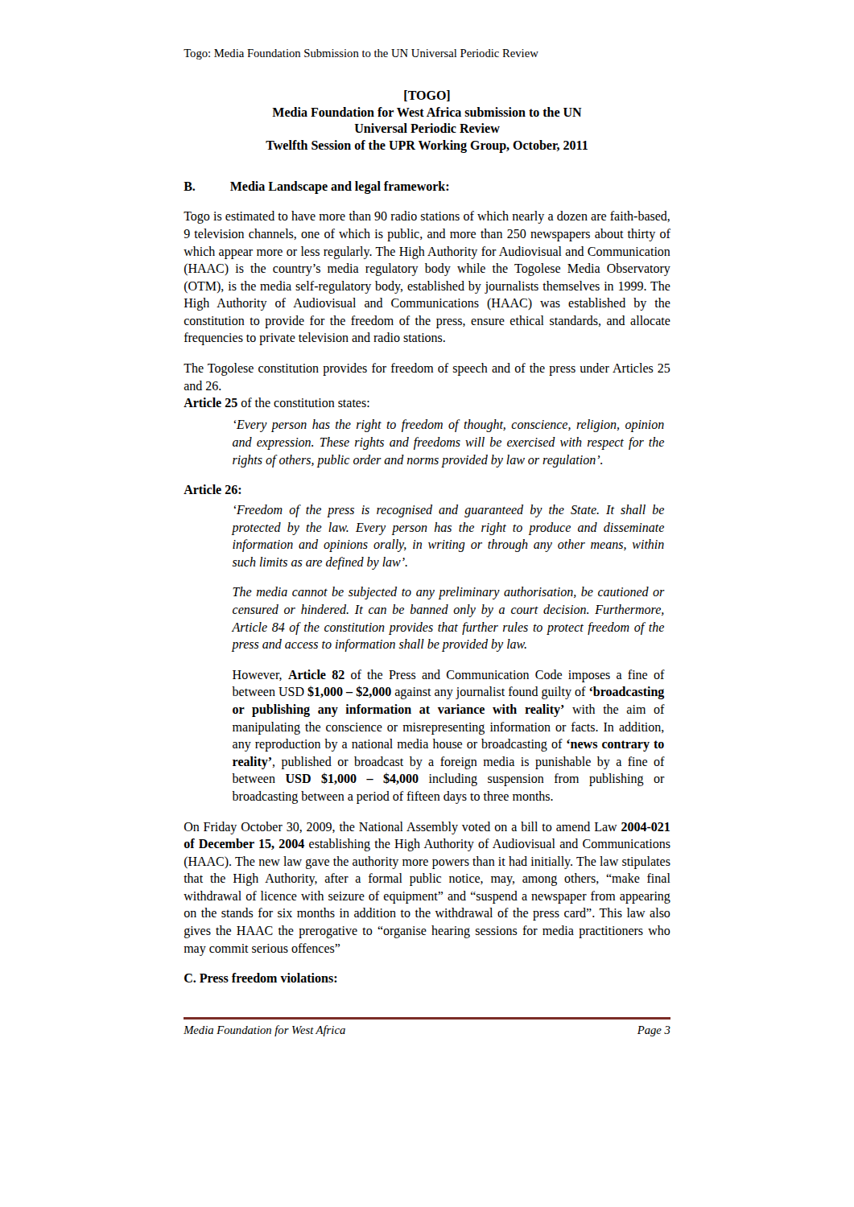Togo: Media Foundation Submission to the UN Universal Periodic Review
[TOGO] Media Foundation for West Africa submission to the UN Universal Periodic Review Twelfth Session of the UPR Working Group, October, 2011
B. Media Landscape and legal framework:
Togo is estimated to have more than 90 radio stations of which nearly a dozen are faith-based, 9 television channels, one of which is public, and more than 250 newspapers about thirty of which appear more or less regularly. The High Authority for Audiovisual and Communication (HAAC) is the country’s media regulatory body while the Togolese Media Observatory (OTM), is the media self-regulatory body, established by journalists themselves in 1999. The High Authority of Audiovisual and Communications (HAAC) was established by the constitution to provide for the freedom of the press, ensure ethical standards, and allocate frequencies to private television and radio stations.
The Togolese constitution provides for freedom of speech and of the press under Articles 25 and 26.
Article 25 of the constitution states:
‘Every person has the right to freedom of thought, conscience, religion, opinion and expression. These rights and freedoms will be exercised with respect for the rights of others, public order and norms provided by law or regulation’.
Article 26:
‘Freedom of the press is recognised and guaranteed by the State. It shall be protected by the law. Every person has the right to produce and disseminate information and opinions orally, in writing or through any other means, within such limits as are defined by law’.
The media cannot be subjected to any preliminary authorisation, be cautioned or censured or hindered. It can be banned only by a court decision. Furthermore, Article 84 of the constitution provides that further rules to protect freedom of the press and access to information shall be provided by law.
However, Article 82 of the Press and Communication Code imposes a fine of between USD $1,000 – $2,000 against any journalist found guilty of ‘broadcasting or publishing any information at variance with reality’ with the aim of manipulating the conscience or misrepresenting information or facts. In addition, any reproduction by a national media house or broadcasting of ‘news contrary to reality’, published or broadcast by a foreign media is punishable by a fine of between USD $1,000 – $4,000 including suspension from publishing or broadcasting between a period of fifteen days to three months.
On Friday October 30, 2009, the National Assembly voted on a bill to amend Law 2004-021 of December 15, 2004 establishing the High Authority of Audiovisual and Communications (HAAC). The new law gave the authority more powers than it had initially. The law stipulates that the High Authority, after a formal public notice, may, among others, “make final withdrawal of licence with seizure of equipment” and “suspend a newspaper from appearing on the stands for six months in addition to the withdrawal of the press card”. This law also gives the HAAC the prerogative to “organise hearing sessions for media practitioners who may commit serious offences”
C. Press freedom violations:
Media Foundation for West Africa Page 3